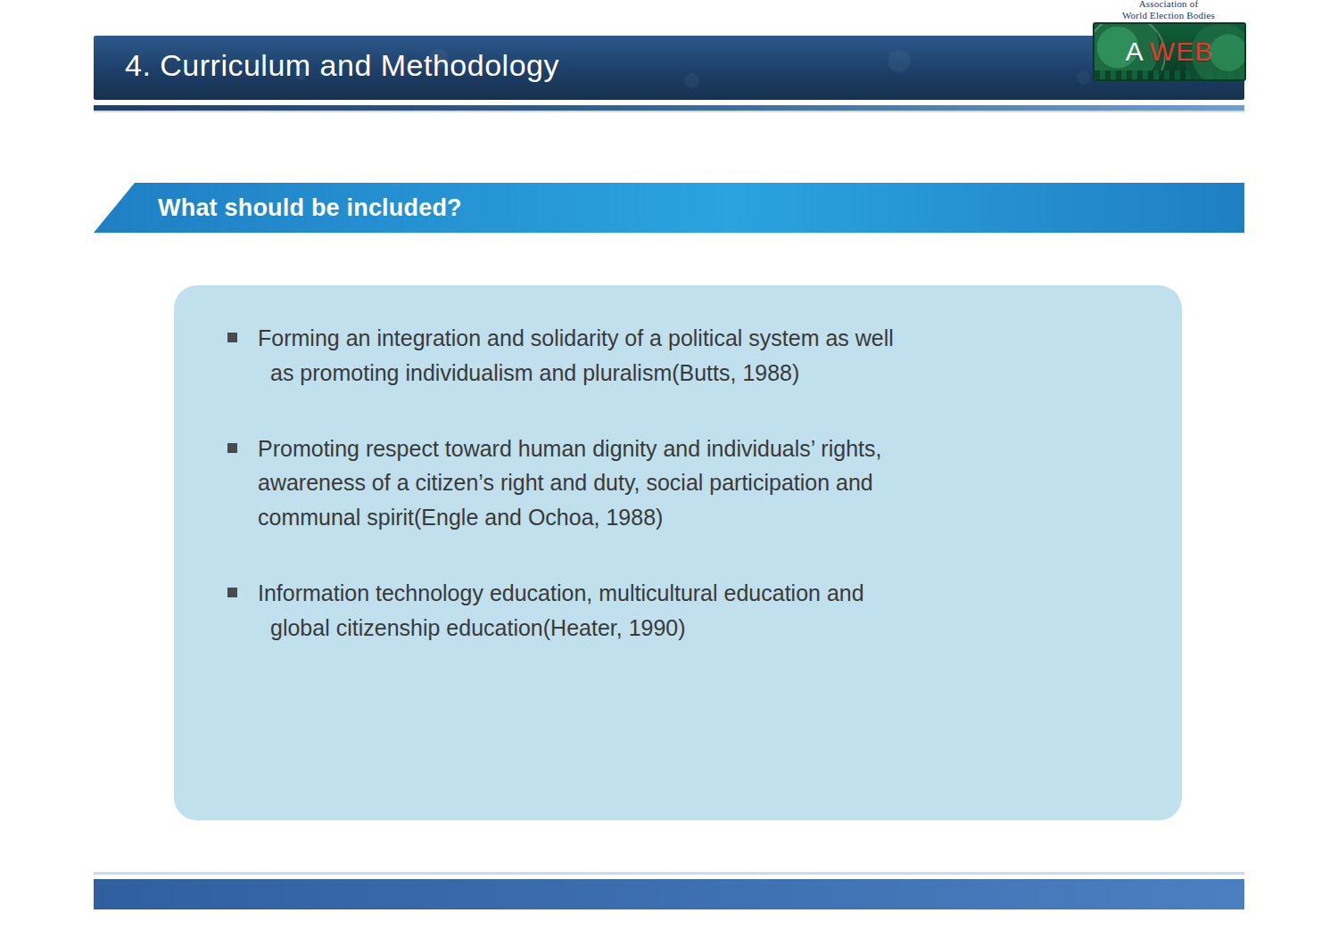4. Curriculum and Methodology
Association of
World Election Bodies
AWEB
What should be included?
Forming an integration and solidarity of a political system as well as promoting individualism and pluralism(Butts, 1988)
Promoting respect toward human dignity and individuals’ rights, awareness of a citizen’s right and duty, social participation and communal spirit(Engle and Ochoa, 1988)
Information technology education, multicultural education and global citizenship education(Heater, 1990)